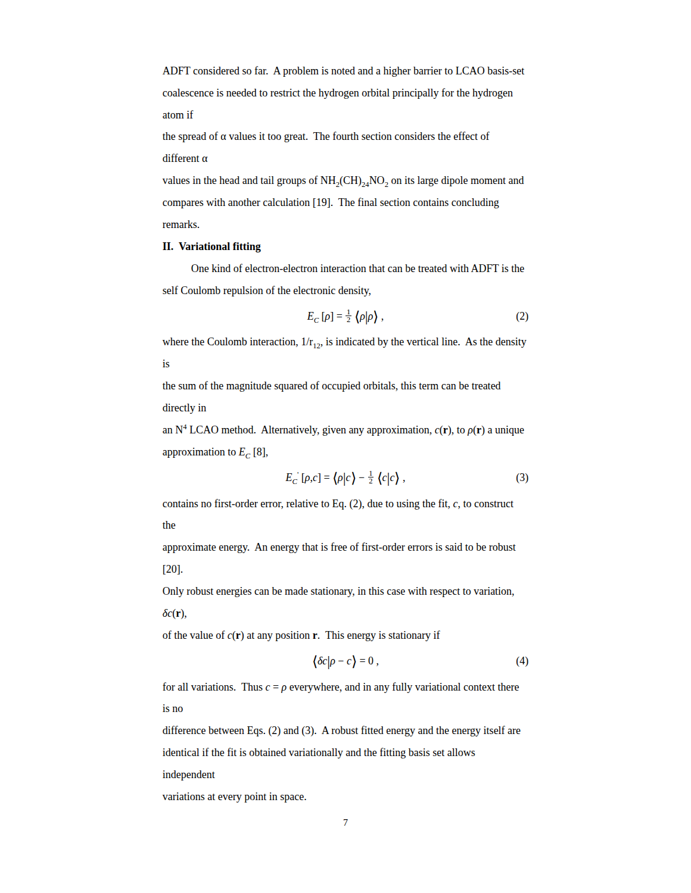ADFT considered so far. A problem is noted and a higher barrier to LCAO basis-set
coalescence is needed to restrict the hydrogen orbital principally for the hydrogen atom if
the spread of α values it too great. The fourth section considers the effect of different α
values in the head and tail groups of NH2(CH)24NO2 on its large dipole moment and
compares with another calculation [19]. The final section contains concluding remarks.
II. Variational fitting
One kind of electron-electron interaction that can be treated with ADFT is the
self Coulomb repulsion of the electronic density,
EC [ρ] = 12 ⟨ρ|ρ⟩ , (2)
where the Coulomb interaction, 1/r12, is indicated by the vertical line. As the density is
the sum of the magnitude squared of occupied orbitals, this term can be treated directly in
an N4 LCAO method. Alternatively, given any approximation, c(r), to ρ(r) a unique
approximation to EC [8],
EC' [ρ,c] = ⟨ρ|c⟩ − 12 ⟨c|c⟩ , (3)
contains no first-order error, relative to Eq. (2), due to using the fit, c, to construct the
approximate energy. An energy that is free of first-order errors is said to be robust [20].
Only robust energies can be made stationary, in this case with respect to variation, δc(r),
of the value of c(r) at any position r. This energy is stationary if
⟨δc|ρ − c⟩ = 0 , (4)
for all variations. Thus c = ρ everywhere, and in any fully variational context there is no
difference between Eqs. (2) and (3). A robust fitted energy and the energy itself are
identical if the fit is obtained variationally and the fitting basis set allows independent
variations at every point in space.
7